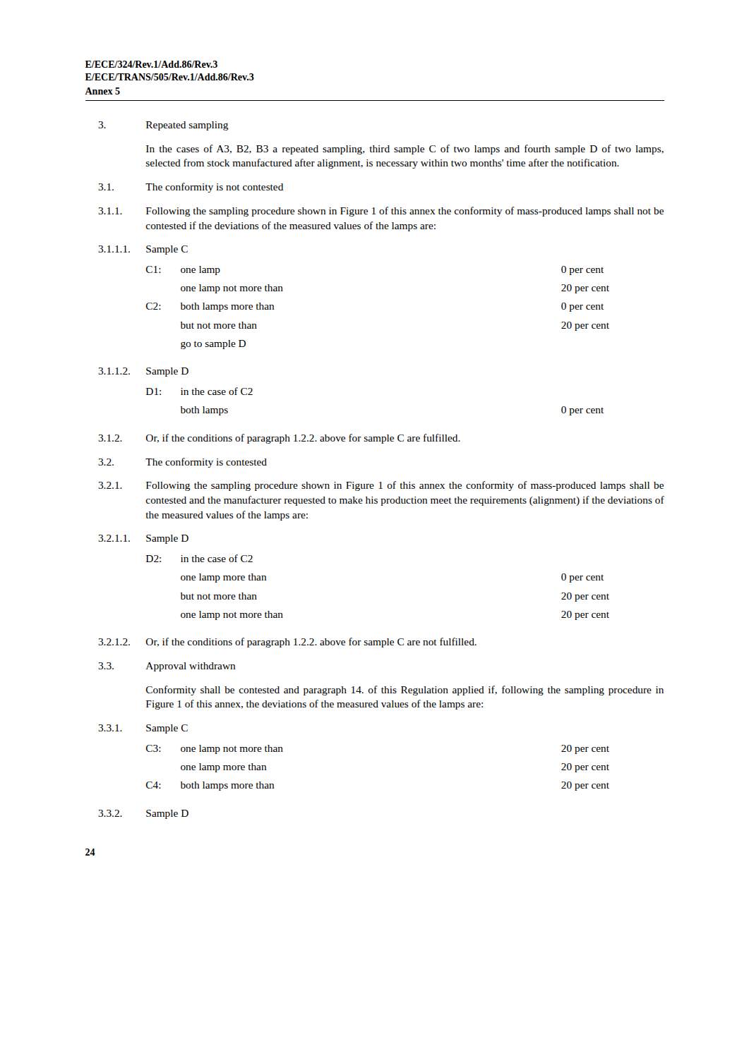E/ECE/324/Rev.1/Add.86/Rev.3
E/ECE/TRANS/505/Rev.1/Add.86/Rev.3
Annex 5
3.
Repeated sampling
In the cases of A3, B2, B3 a repeated sampling, third sample C of two lamps and fourth sample D of two lamps, selected from stock manufactured after alignment, is necessary within two months' time after the notification.
3.1.
The conformity is not contested
3.1.1.
Following the sampling procedure shown in Figure 1 of this annex the conformity of mass-produced lamps shall not be contested if the deviations of the measured values of the lamps are:
3.1.1.1.
Sample C
| C1: | one lamp | 0 per cent |
| | one lamp not more than | 20 per cent |
| C2: | both lamps more than | 0 per cent |
| | but not more than | 20 per cent |
| | go to sample D | |
3.1.1.2.
Sample D
| D1: | in the case of C2 | |
| | both lamps | 0 per cent |
3.1.2.
Or, if the conditions of paragraph 1.2.2. above for sample C are fulfilled.
3.2.
The conformity is contested
3.2.1.
Following the sampling procedure shown in Figure 1 of this annex the conformity of mass-produced lamps shall be contested and the manufacturer requested to make his production meet the requirements (alignment) if the deviations of the measured values of the lamps are:
3.2.1.1.
Sample D
| D2: | in the case of C2 | |
| | one lamp more than | 0 per cent |
| | but not more than | 20 per cent |
| | one lamp not more than | 20 per cent |
3.2.1.2.
Or, if the conditions of paragraph 1.2.2. above for sample C are not fulfilled.
3.3.
Approval withdrawn
Conformity shall be contested and paragraph 14. of this Regulation applied if, following the sampling procedure in Figure 1 of this annex, the deviations of the measured values of the lamps are:
3.3.1.
Sample C
| C3: | one lamp not more than | 20 per cent |
| | one lamp more than | 20 per cent |
| C4: | both lamps more than | 20 per cent |
3.3.2.
Sample D
24